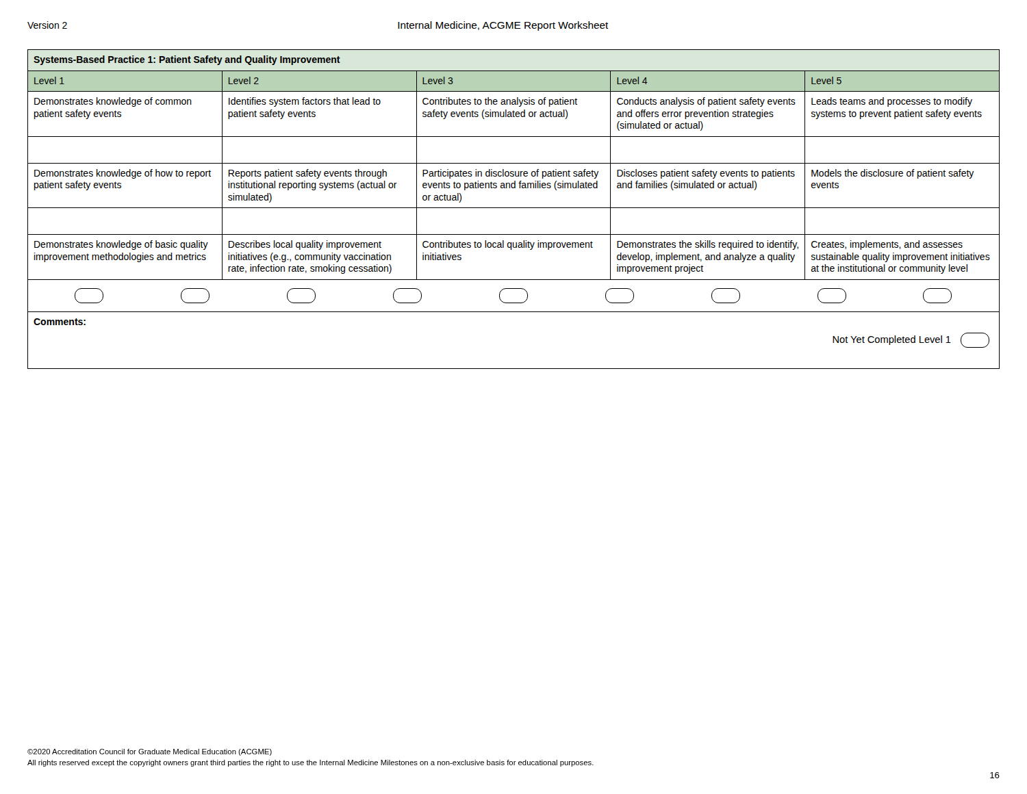Version 2
Internal Medicine, ACGME Report Worksheet
| Systems-Based Practice 1: Patient Safety and Quality Improvement |
| Level 1 | Level 2 | Level 3 | Level 4 | Level 5 |
| Demonstrates knowledge of common patient safety events | Identifies system factors that lead to patient safety events | Contributes to the analysis of patient safety events (simulated or actual) | Conducts analysis of patient safety events and offers error prevention strategies (simulated or actual) | Leads teams and processes to modify systems to prevent patient safety events |
| Demonstrates knowledge of how to report patient safety events | Reports patient safety events through institutional reporting systems (actual or simulated) | Participates in disclosure of patient safety events to patients and families (simulated or actual) | Discloses patient safety events to patients and families (simulated or actual) | Models the disclosure of patient safety events |
| Demonstrates knowledge of basic quality improvement methodologies and metrics | Describes local quality improvement initiatives (e.g., community vaccination rate, infection rate, smoking cessation) | Contributes to local quality improvement initiatives | Demonstrates the skills required to identify, develop, implement, and analyze a quality improvement project | Creates, implements, and assesses sustainable quality improvement initiatives at the institutional or community level |
| Comments: Not Yet Completed Level 1 |
©2020 Accreditation Council for Graduate Medical Education (ACGME)
All rights reserved except the copyright owners grant third parties the right to use the Internal Medicine Milestones on a non-exclusive basis for educational purposes.
16